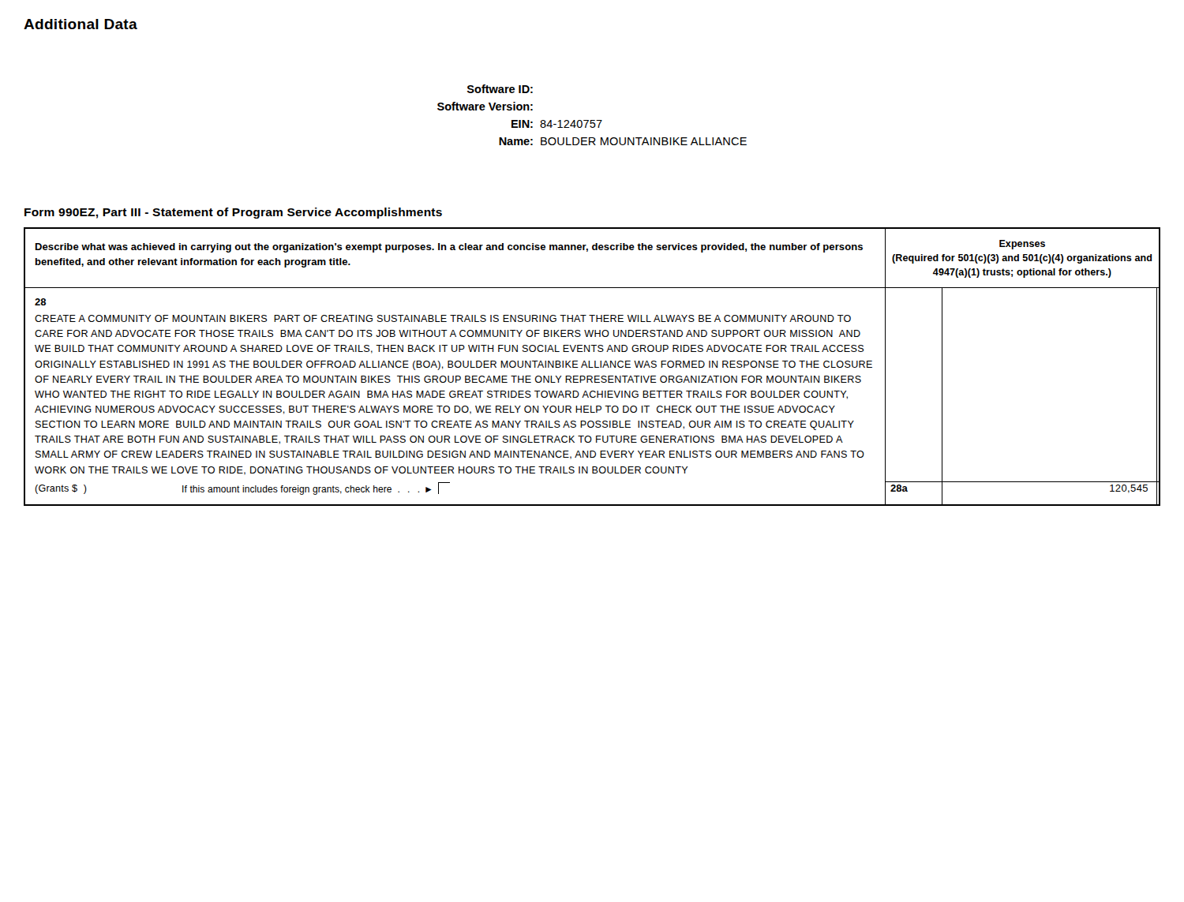Additional Data
| Software ID: | |
| Software Version: | |
| EIN: | 84-1240757 |
| Name: | BOULDER MOUNTAINBIKE ALLIANCE |
Form 990EZ, Part III - Statement of Program Service Accomplishments
| Describe what was achieved in carrying out the organization's exempt purposes. In a clear and concise manner, describe the services provided, the number of persons benefited, and other relevant information for each program title. | Expenses (Required for 501(c)(3) and 501(c)(4) organizations and 4947(a)(1) trusts; optional for others.) |
| --- | --- |
| 28 CREATE A COMMUNITY OF MOUNTAIN BIKERS PART OF CREATING SUSTAINABLE TRAILS IS ENSURING THAT THERE WILL ALWAYS BE A COMMUNITY AROUND TO CARE FOR AND ADVOCATE FOR THOSE TRAILS BMA CAN'T DO ITS JOB WITHOUT A COMMUNITY OF BIKERS WHO UNDERSTAND AND SUPPORT OUR MISSION AND WE BUILD THAT COMMUNITY AROUND A SHARED LOVE OF TRAILS, THEN BACK IT UP WITH FUN SOCIAL EVENTS AND GROUP RIDES ADVOCATE FOR TRAIL ACCESS ORIGINALLY ESTABLISHED IN 1991 AS THE BOULDER OFFROAD ALLIANCE (BOA), BOULDER MOUNTAINBIKE ALLIANCE WAS FORMED IN RESPONSE TO THE CLOSURE OF NEARLY EVERY TRAIL IN THE BOULDER AREA TO MOUNTAIN BIKES THIS GROUP BECAME THE ONLY REPRESENTATIVE ORGANIZATION FOR MOUNTAIN BIKERS WHO WANTED THE RIGHT TO RIDE LEGALLY IN BOULDER AGAIN BMA HAS MADE GREAT STRIDES TOWARD ACHIEVING BETTER TRAILS FOR BOULDER COUNTY, ACHIEVING NUMEROUS ADVOCACY SUCCESSES, BUT THERE'S ALWAYS MORE TO DO, WE RELY ON YOUR HELP TO DO IT CHECK OUT THE ISSUE ADVOCACY SECTION TO LEARN MORE BUILD AND MAINTAIN TRAILS OUR GOAL ISN'T TO CREATE AS MANY TRAILS AS POSSIBLE INSTEAD, OUR AIM IS TO CREATE QUALITY TRAILS THAT ARE BOTH FUN AND SUSTAINABLE, TRAILS THAT WILL PASS ON OUR LOVE OF SINGLETRACK TO FUTURE GENERATIONS BMA HAS DEVELOPED A SMALL ARMY OF CREW LEADERS TRAINED IN SUSTAINABLE TRAIL BUILDING DESIGN AND MAINTENANCE, AND EVERY YEAR ENLISTS OUR MEMBERS AND FANS TO WORK ON THE TRAILS WE LOVE TO RIDE, DONATING THOUSANDS OF VOLUNTEER HOURS TO THE TRAILS IN BOULDER COUNTY (Grants $ ) If this amount includes foreign grants, check here . . . ► | | | |
| 28a | 120,545 | |